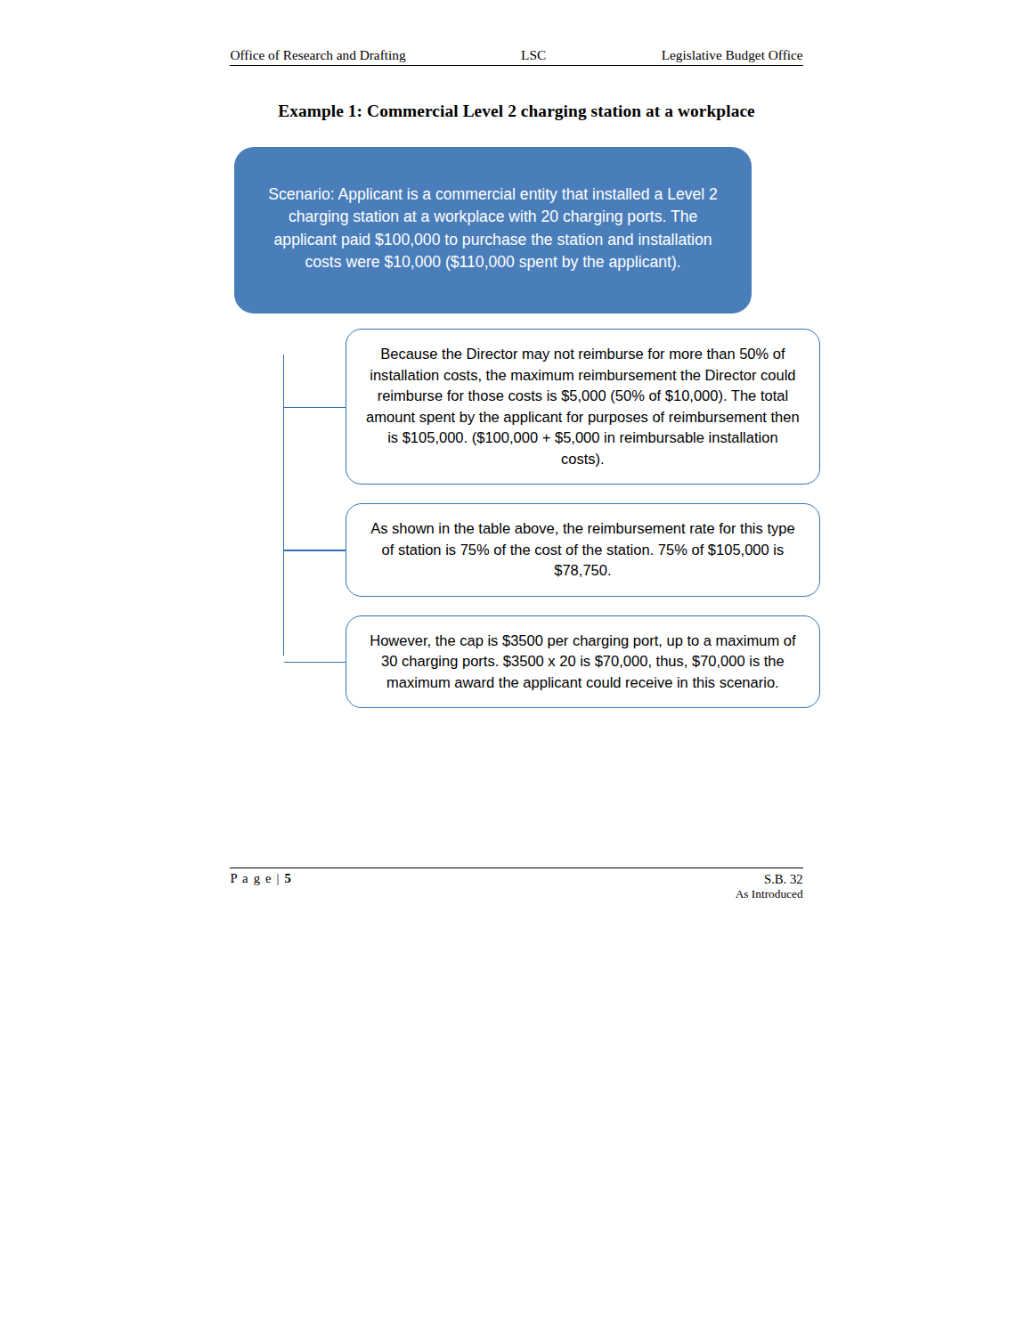Office of Research and Drafting
LSC
Legislative Budget Office
Example 1: Commercial Level 2 charging station at a workplace
Scenario: Applicant is a commercial entity that installed a Level 2 charging station at a workplace with 20 charging ports. The applicant paid $100,000 to purchase the station and installation costs were $10,000 ($110,000 spent by the applicant).
Because the Director may not reimburse for more than 50% of installation costs, the maximum reimbursement the Director could reimburse for those costs is $5,000 (50% of $10,000). The total amount spent by the applicant for purposes of reimbursement then is $105,000. ($100,000 + $5,000 in reimbursable installation costs).
As shown in the table above, the reimbursement rate for this type of station is 75% of the cost of the station. 75% of $105,000 is $78,750.
However, the cap is $3500 per charging port, up to a maximum of 30 charging ports. $3500 x 20 is $70,000, thus, $70,000 is the maximum award the applicant could receive in this scenario.
P a g e | 5
S.B. 32
As Introduced